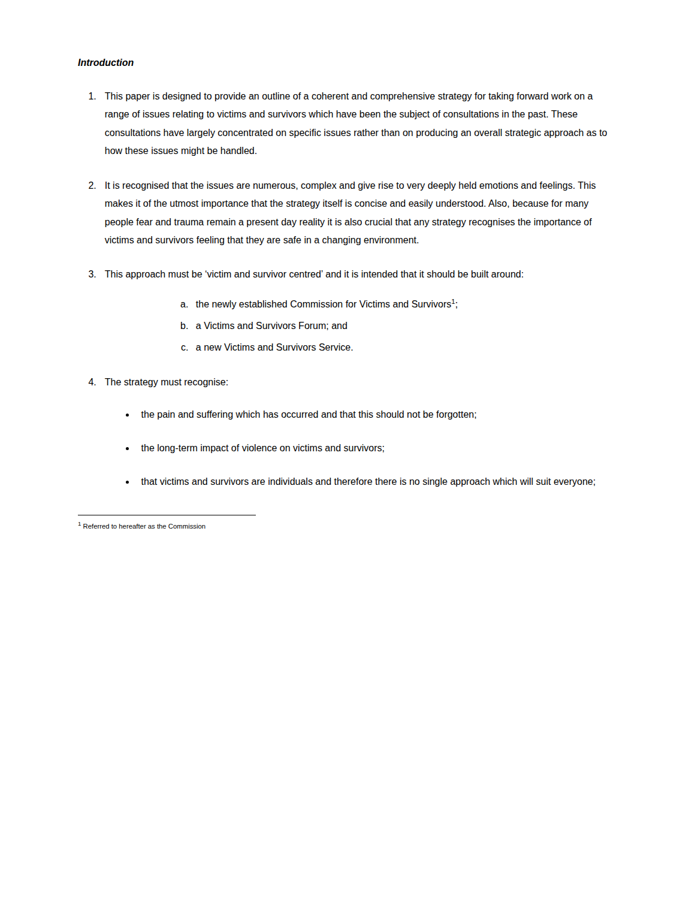Introduction
This paper is designed to provide an outline of a coherent and comprehensive strategy for taking forward work on a range of issues relating to victims and survivors which have been the subject of consultations in the past. These consultations have largely concentrated on specific issues rather than on producing an overall strategic approach as to how these issues might be handled.
It is recognised that the issues are numerous, complex and give rise to very deeply held emotions and feelings. This makes it of the utmost importance that the strategy itself is concise and easily understood. Also, because for many people fear and trauma remain a present day reality it is also crucial that any strategy recognises the importance of victims and survivors feeling that they are safe in a changing environment.
This approach must be ‘victim and survivor centred’ and it is intended that it should be built around:
the newly established Commission for Victims and Survivors1;
a Victims and Survivors Forum; and
a new Victims and Survivors Service.
The strategy must recognise:
the pain and suffering which has occurred and that this should not be forgotten;
the long-term impact of violence on victims and survivors;
that victims and survivors are individuals and therefore there is no single approach which will suit everyone;
1 Referred to hereafter as the Commission